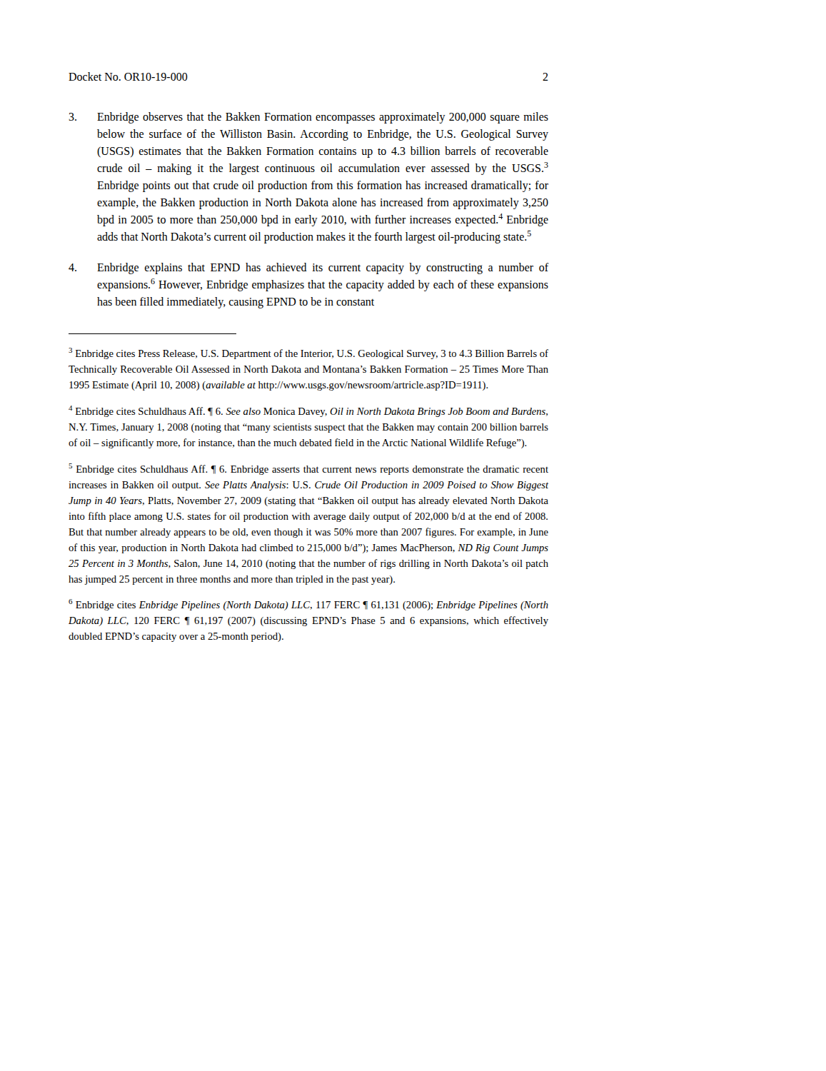Docket No. OR10-19-000
2
3.
Enbridge observes that the Bakken Formation encompasses approximately 200,000 square miles below the surface of the Williston Basin. According to Enbridge, the U.S. Geological Survey (USGS) estimates that the Bakken Formation contains up to 4.3 billion barrels of recoverable crude oil – making it the largest continuous oil accumulation ever assessed by the USGS.3 Enbridge points out that crude oil production from this formation has increased dramatically; for example, the Bakken production in North Dakota alone has increased from approximately 3,250 bpd in 2005 to more than 250,000 bpd in early 2010, with further increases expected.4 Enbridge adds that North Dakota’s current oil production makes it the fourth largest oil-producing state.5
4.
Enbridge explains that EPND has achieved its current capacity by constructing a number of expansions.6 However, Enbridge emphasizes that the capacity added by each of these expansions has been filled immediately, causing EPND to be in constant
3 Enbridge cites Press Release, U.S. Department of the Interior, U.S. Geological Survey, 3 to 4.3 Billion Barrels of Technically Recoverable Oil Assessed in North Dakota and Montana’s Bakken Formation – 25 Times More Than 1995 Estimate (April 10, 2008) (available at http://www.usgs.gov/newsroom/artricle.asp?ID=1911).
4 Enbridge cites Schuldhaus Aff. ¶ 6. See also Monica Davey, Oil in North Dakota Brings Job Boom and Burdens, N.Y. Times, January 1, 2008 (noting that “many scientists suspect that the Bakken may contain 200 billion barrels of oil – significantly more, for instance, than the much debated field in the Arctic National Wildlife Refuge”).
5 Enbridge cites Schuldhaus Aff. ¶ 6. Enbridge asserts that current news reports demonstrate the dramatic recent increases in Bakken oil output. See Platts Analysis: U.S. Crude Oil Production in 2009 Poised to Show Biggest Jump in 40 Years, Platts, November 27, 2009 (stating that “Bakken oil output has already elevated North Dakota into fifth place among U.S. states for oil production with average daily output of 202,000 b/d at the end of 2008. But that number already appears to be old, even though it was 50% more than 2007 figures. For example, in June of this year, production in North Dakota had climbed to 215,000 b/d”); James MacPherson, ND Rig Count Jumps 25 Percent in 3 Months, Salon, June 14, 2010 (noting that the number of rigs drilling in North Dakota’s oil patch has jumped 25 percent in three months and more than tripled in the past year).
6 Enbridge cites Enbridge Pipelines (North Dakota) LLC, 117 FERC ¶ 61,131 (2006); Enbridge Pipelines (North Dakota) LLC, 120 FERC ¶ 61,197 (2007) (discussing EPND’s Phase 5 and 6 expansions, which effectively doubled EPND’s capacity over a 25-month period).